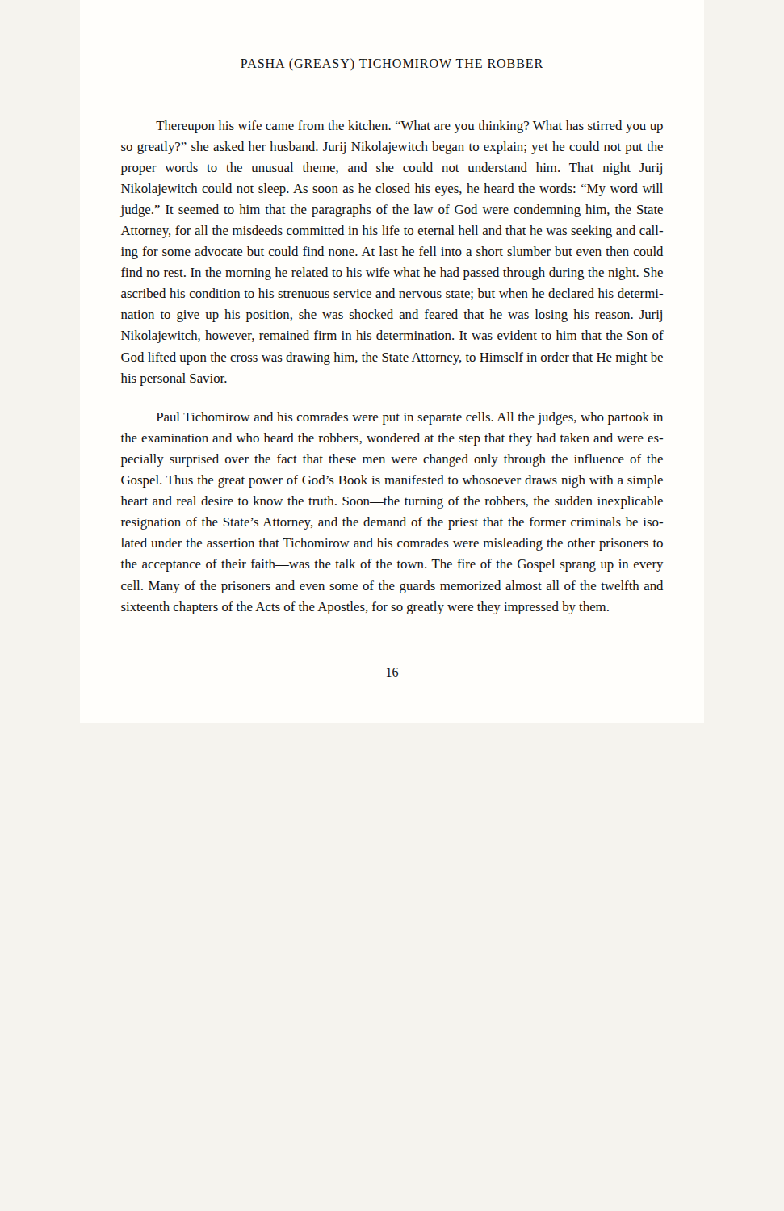Pasha (Greasy) Tichomirow the Robber
Thereupon his wife came from the kitchen. “What are you thinking? What has stirred you up so greatly?” she asked her husband. Jurij Nikolajewitch began to explain; yet he could not put the proper words to the unusual theme, and she could not understand him. That night Jurij Nikolajewitch could not sleep. As soon as he closed his eyes, he heard the words: “My word will judge.” It seemed to him that the paragraphs of the law of God were condemning him, the State Attorney, for all the misdeeds committed in his life to eternal hell and that he was seeking and calling for some advocate but could find none. At last he fell into a short slumber but even then could find no rest. In the morning he related to his wife what he had passed through during the night. She ascribed his condition to his strenuous service and nervous state; but when he declared his determination to give up his position, she was shocked and feared that he was losing his reason. Jurij Nikolajewitch, however, remained firm in his determination. It was evident to him that the Son of God lifted upon the cross was drawing him, the State Attorney, to Himself in order that He might be his personal Savior.
Paul Tichomirow and his comrades were put in separate cells. All the judges, who partook in the examination and who heard the robbers, wondered at the step that they had taken and were especially surprised over the fact that these men were changed only through the influence of the Gospel. Thus the great power of God’s Book is manifested to whosoever draws nigh with a simple heart and real desire to know the truth. Soon—the turning of the robbers, the sudden inexplicable resignation of the State’s Attorney, and the demand of the priest that the former criminals be isolated under the assertion that Tichomirow and his comrades were misleading the other prisoners to the acceptance of their faith—was the talk of the town. The fire of the Gospel sprang up in every cell. Many of the prisoners and even some of the guards memorized almost all of the twelfth and sixteenth chapters of the Acts of the Apostles, for so greatly were they impressed by them.
16